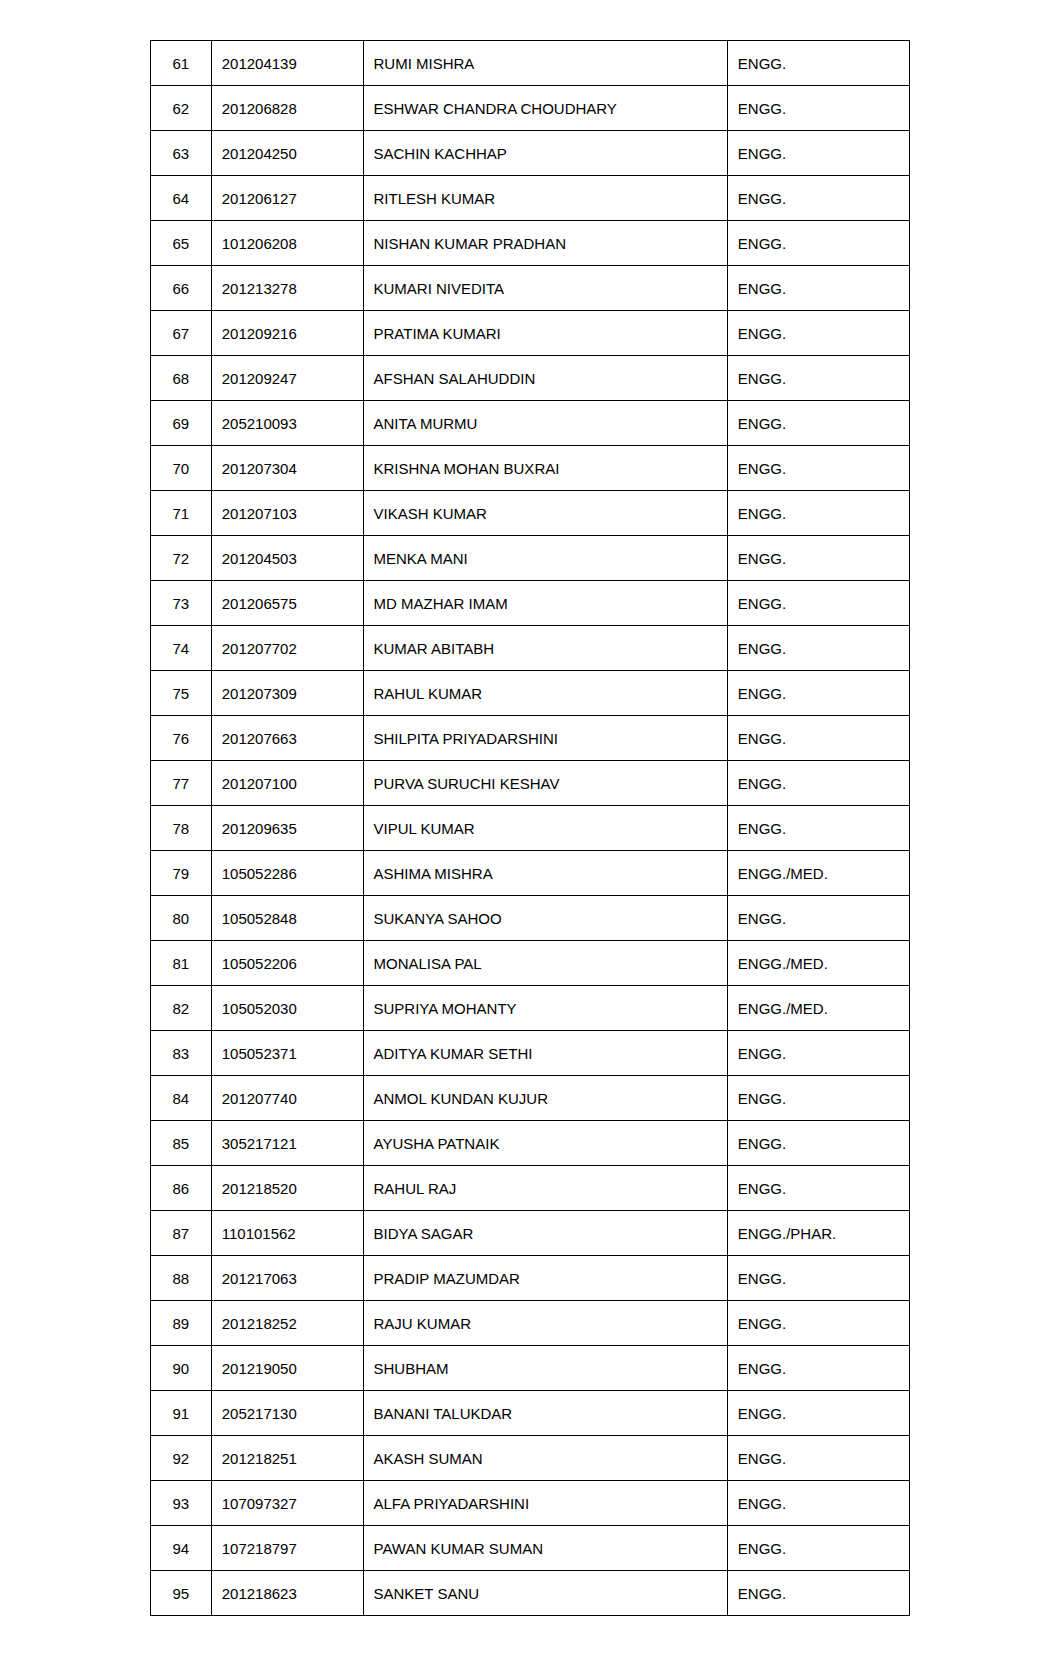| 61 | 201204139 | RUMI MISHRA | ENGG. |
| 62 | 201206828 | ESHWAR CHANDRA CHOUDHARY | ENGG. |
| 63 | 201204250 | SACHIN KACHHAP | ENGG. |
| 64 | 201206127 | RITLESH KUMAR | ENGG. |
| 65 | 101206208 | NISHAN KUMAR PRADHAN | ENGG. |
| 66 | 201213278 | KUMARI NIVEDITA | ENGG. |
| 67 | 201209216 | PRATIMA KUMARI | ENGG. |
| 68 | 201209247 | AFSHAN SALAHUDDIN | ENGG. |
| 69 | 205210093 | ANITA MURMU | ENGG. |
| 70 | 201207304 | KRISHNA MOHAN BUXRAI | ENGG. |
| 71 | 201207103 | VIKASH KUMAR | ENGG. |
| 72 | 201204503 | MENKA MANI | ENGG. |
| 73 | 201206575 | MD MAZHAR IMAM | ENGG. |
| 74 | 201207702 | KUMAR ABITABH | ENGG. |
| 75 | 201207309 | RAHUL KUMAR | ENGG. |
| 76 | 201207663 | SHILPITA PRIYADARSHINI | ENGG. |
| 77 | 201207100 | PURVA SURUCHI KESHAV | ENGG. |
| 78 | 201209635 | VIPUL KUMAR | ENGG. |
| 79 | 105052286 | ASHIMA MISHRA | ENGG./MED. |
| 80 | 105052848 | SUKANYA SAHOO | ENGG. |
| 81 | 105052206 | MONALISA PAL | ENGG./MED. |
| 82 | 105052030 | SUPRIYA MOHANTY | ENGG./MED. |
| 83 | 105052371 | ADITYA KUMAR SETHI | ENGG. |
| 84 | 201207740 | ANMOL KUNDAN KUJUR | ENGG. |
| 85 | 305217121 | AYUSHA PATNAIK | ENGG. |
| 86 | 201218520 | RAHUL RAJ | ENGG. |
| 87 | 110101562 | BIDYA SAGAR | ENGG./PHAR. |
| 88 | 201217063 | PRADIP MAZUMDAR | ENGG. |
| 89 | 201218252 | RAJU KUMAR | ENGG. |
| 90 | 201219050 | SHUBHAM | ENGG. |
| 91 | 205217130 | BANANI TALUKDAR | ENGG. |
| 92 | 201218251 | AKASH SUMAN | ENGG. |
| 93 | 107097327 | ALFA PRIYADARSHINI | ENGG. |
| 94 | 107218797 | PAWAN KUMAR SUMAN | ENGG. |
| 95 | 201218623 | SANKET SANU | ENGG. |